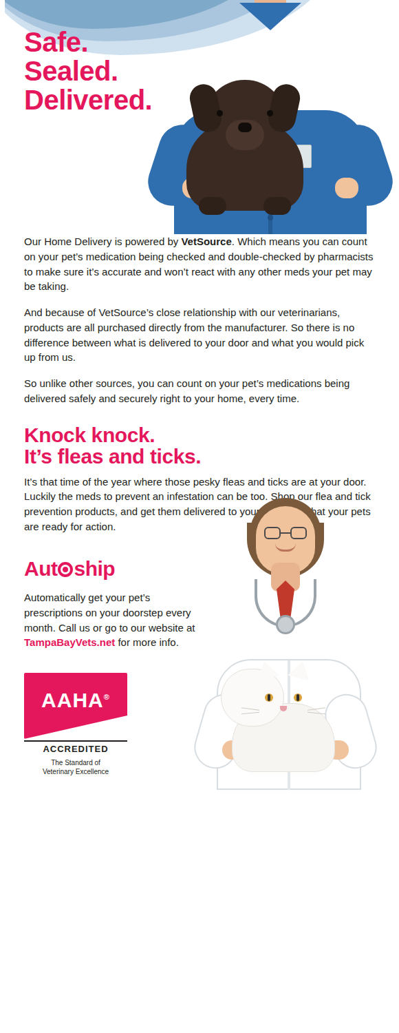Safe.
Sealed.
Delivered.
Our Home Delivery is powered by VetSource. Which means you can count on your pet’s medication being checked and double-checked by pharmacists to make sure it’s accurate and won’t react with any other meds your pet may be taking.
And because of VetSource’s close relationship with our veterinarians, products are all purchased directly from the manufacturer. So there is no difference between what is delivered to your door and what you would pick up from us.
So unlike other sources, you can count on your pet’s medications being delivered safely and securely right to your home, every time.
Knock knock.
It’s fleas and ticks.
It’s that time of the year where those pesky fleas and ticks are at your door. Luckily the meds to prevent an infestation can be too. Shop our flea and tick prevention products, and get them delivered to your home, so that your pets are ready for action.
Aut ship
Automatically get your pet’s prescriptions on your doorstep every month. Call us or go to our website at TampaBayVets.net for more info.
AAHA®
ACCREDITED
The Standard of
Veterinary Excellence